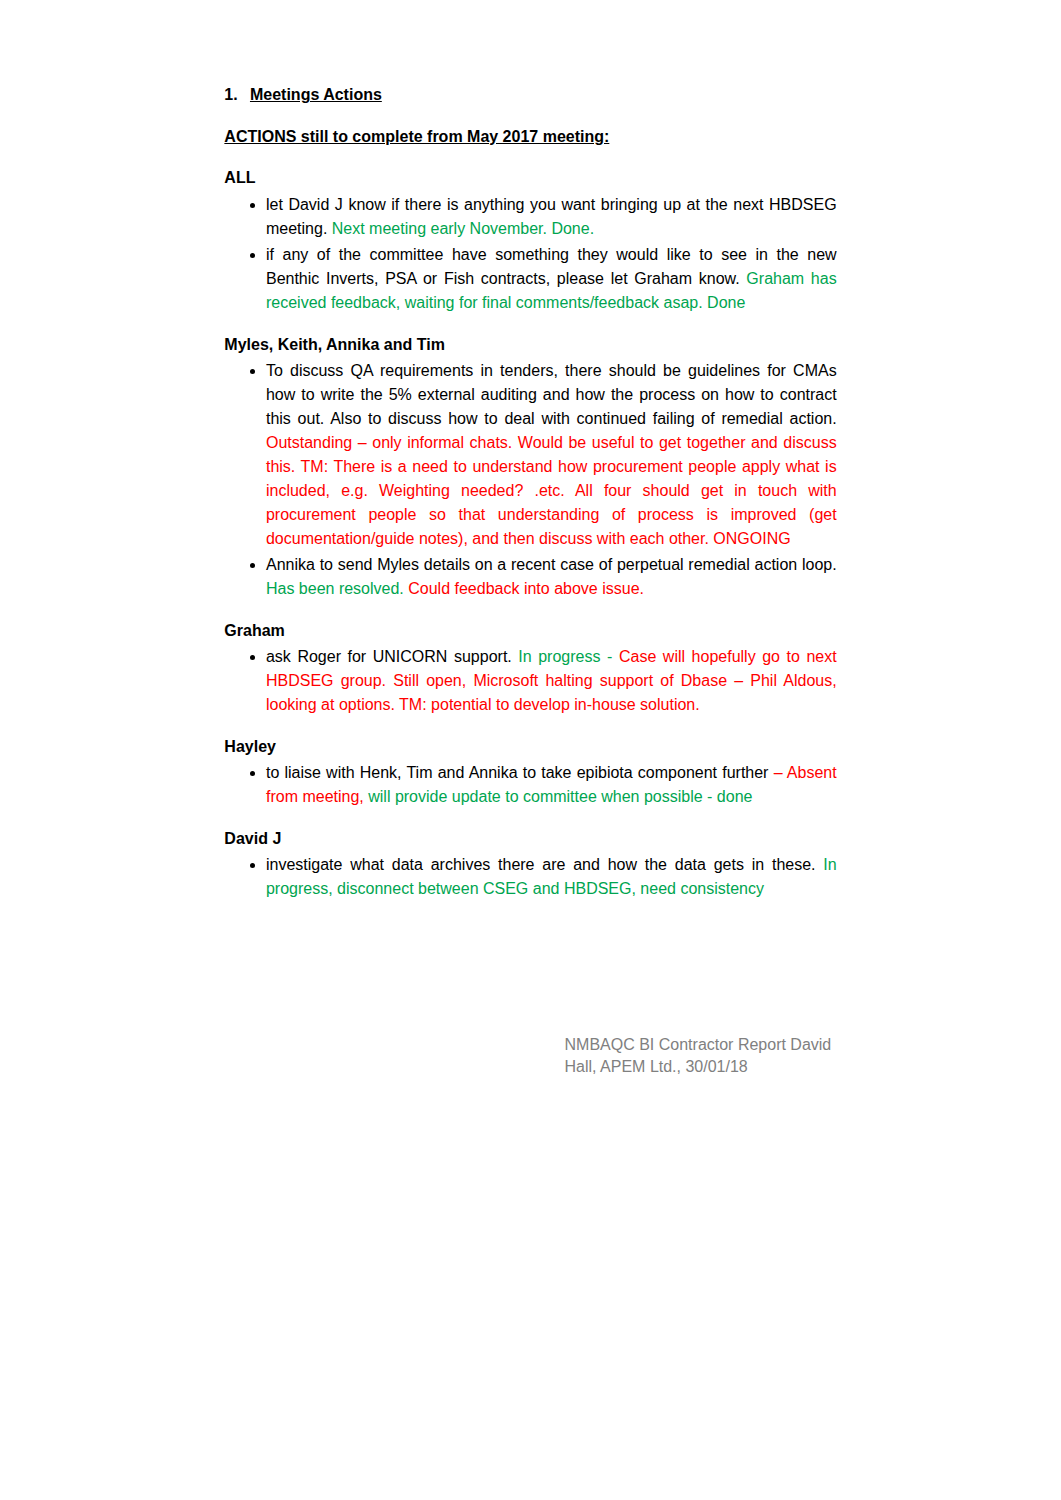1. Meetings Actions
ACTIONS still to complete from May 2017 meeting:
ALL
let David J know if there is anything you want bringing up at the next HBDSEG meeting. Next meeting early November. Done.
if any of the committee have something they would like to see in the new Benthic Inverts, PSA or Fish contracts, please let Graham know. Graham has received feedback, waiting for final comments/feedback asap. Done
Myles, Keith, Annika and Tim
To discuss QA requirements in tenders, there should be guidelines for CMAs how to write the 5% external auditing and how the process on how to contract this out. Also to discuss how to deal with continued failing of remedial action. Outstanding – only informal chats. Would be useful to get together and discuss this. TM: There is a need to understand how procurement people apply what is included, e.g. Weighting needed? .etc. All four should get in touch with procurement people so that understanding of process is improved (get documentation/guide notes), and then discuss with each other. ONGOING
Annika to send Myles details on a recent case of perpetual remedial action loop. Has been resolved. Could feedback into above issue.
Graham
ask Roger for UNICORN support. In progress - Case will hopefully go to next HBDSEG group. Still open, Microsoft halting support of Dbase – Phil Aldous, looking at options. TM: potential to develop in-house solution.
Hayley
to liaise with Henk, Tim and Annika to take epibiota component further – Absent from meeting, will provide update to committee when possible - done
David J
investigate what data archives there are and how the data gets in these. In progress, disconnect between CSEG and HBDSEG, need consistency
NMBAQC BI Contractor Report David Hall, APEM Ltd., 30/01/18